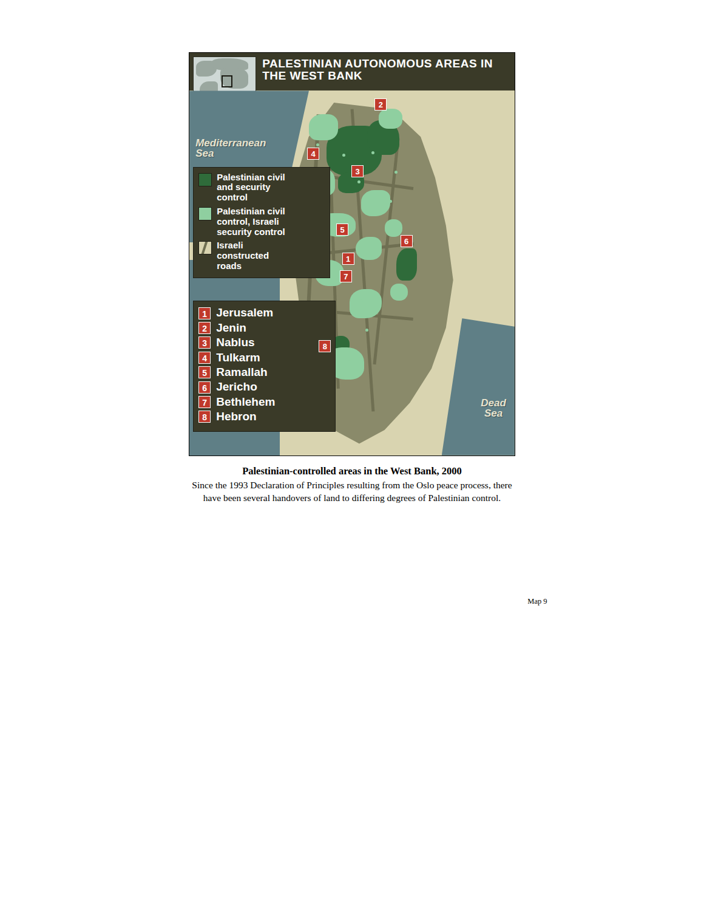PALESTINIAN AUTONOMOUS AREAS IN
THE WEST BANK
Mediterranean
Sea
Dead
Sea
Palestinian civil
and security
control
Palestinian civil
control, Israeli
security control
Israeli
constructed
roads
1 Jerusalem
2 Jenin
3 Nablus
4 Tulkarm
5 Ramallah
6 Jericho
7 Bethlehem
8 Hebron
1 2 3 4 5 6 7 8
Palestinian-controlled areas in the West Bank, 2000 Since the 1993 Declaration of Principles resulting from the Oslo peace process, there have been several handovers of land to differing degrees of Palestinian control.
Map 9